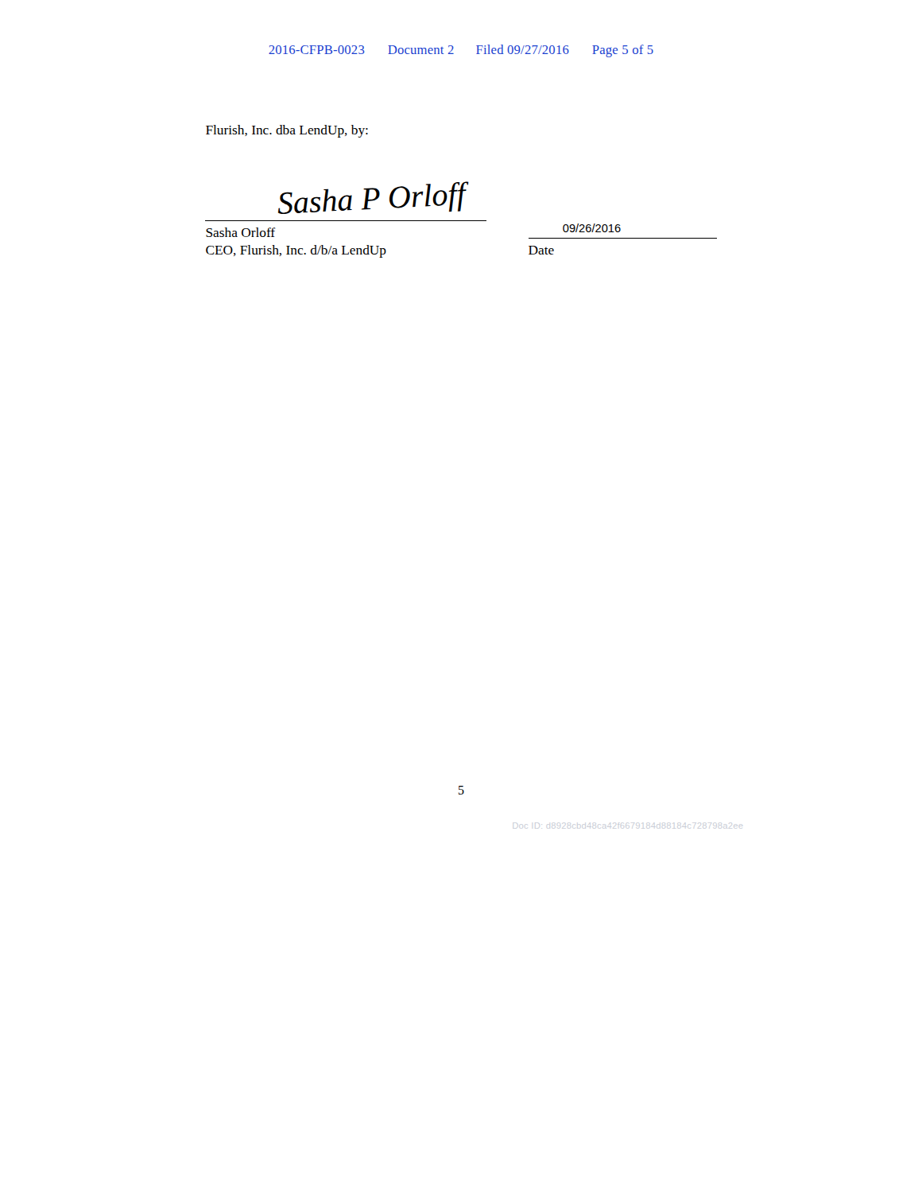2016-CFPB-0023 Document 2 Filed 09/27/2016 Page 5 of 5
Flurish, Inc. dba LendUp, by:
Sasha P Orloff
Sasha Orloff CEO, Flurish, Inc. d/b/a LendUp
09/26/2016
Date
5
Doc ID: d8928cbd48ca42f6679184d88184c728798a2ee